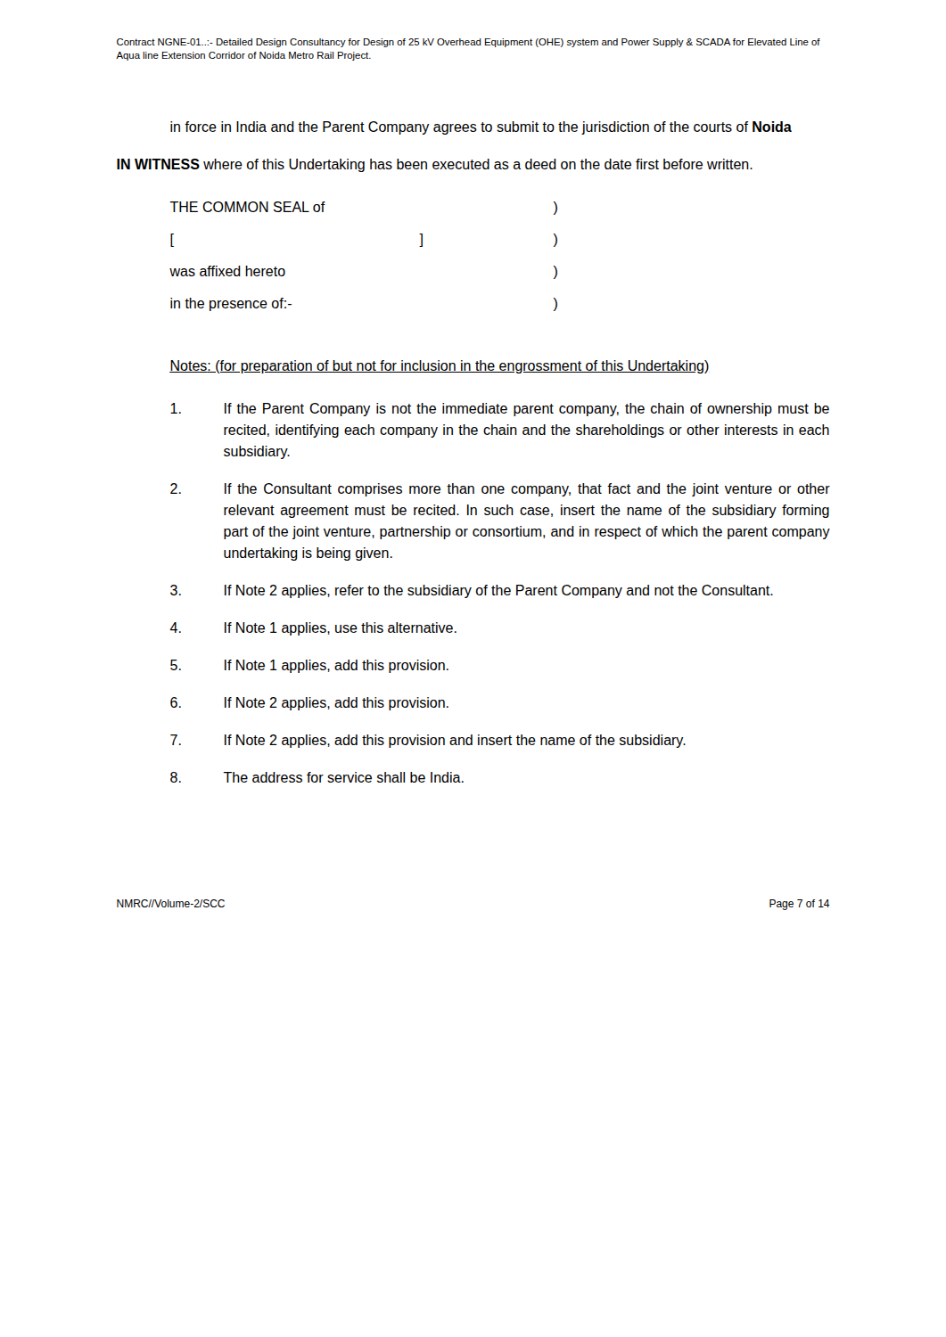Contract NGNE-01..:- Detailed Design Consultancy for Design of 25 kV Overhead Equipment (OHE) system and Power Supply & SCADA for Elevated Line of Aqua line Extension Corridor of Noida Metro Rail Project.
in force in India and the Parent Company agrees to submit to the jurisdiction of the courts of Noida
IN WITNESS where of this Undertaking has been executed as a deed on the date first before written.
| THE COMMON SEAL of | | | ) |
| [ | | ] | ) |
| was affixed hereto | | | ) |
| in the presence of:- | | | ) |
Notes: (for preparation of but not for inclusion in the engrossment of this Undertaking)
If the Parent Company is not the immediate parent company, the chain of ownership must be recited, identifying each company in the chain and the shareholdings or other interests in each subsidiary.
If the Consultant comprises more than one company, that fact and the joint venture or other relevant agreement must be recited. In such case, insert the name of the subsidiary forming part of the joint venture, partnership or consortium, and in respect of which the parent company undertaking is being given.
If Note 2 applies, refer to the subsidiary of the Parent Company and not the Consultant.
If Note 1 applies, use this alternative.
If Note 1 applies, add this provision.
If Note 2 applies, add this provision.
If Note 2 applies, add this provision and insert the name of the subsidiary.
The address for service shall be India.
NMRC//Volume-2/SCC Page 7 of 14